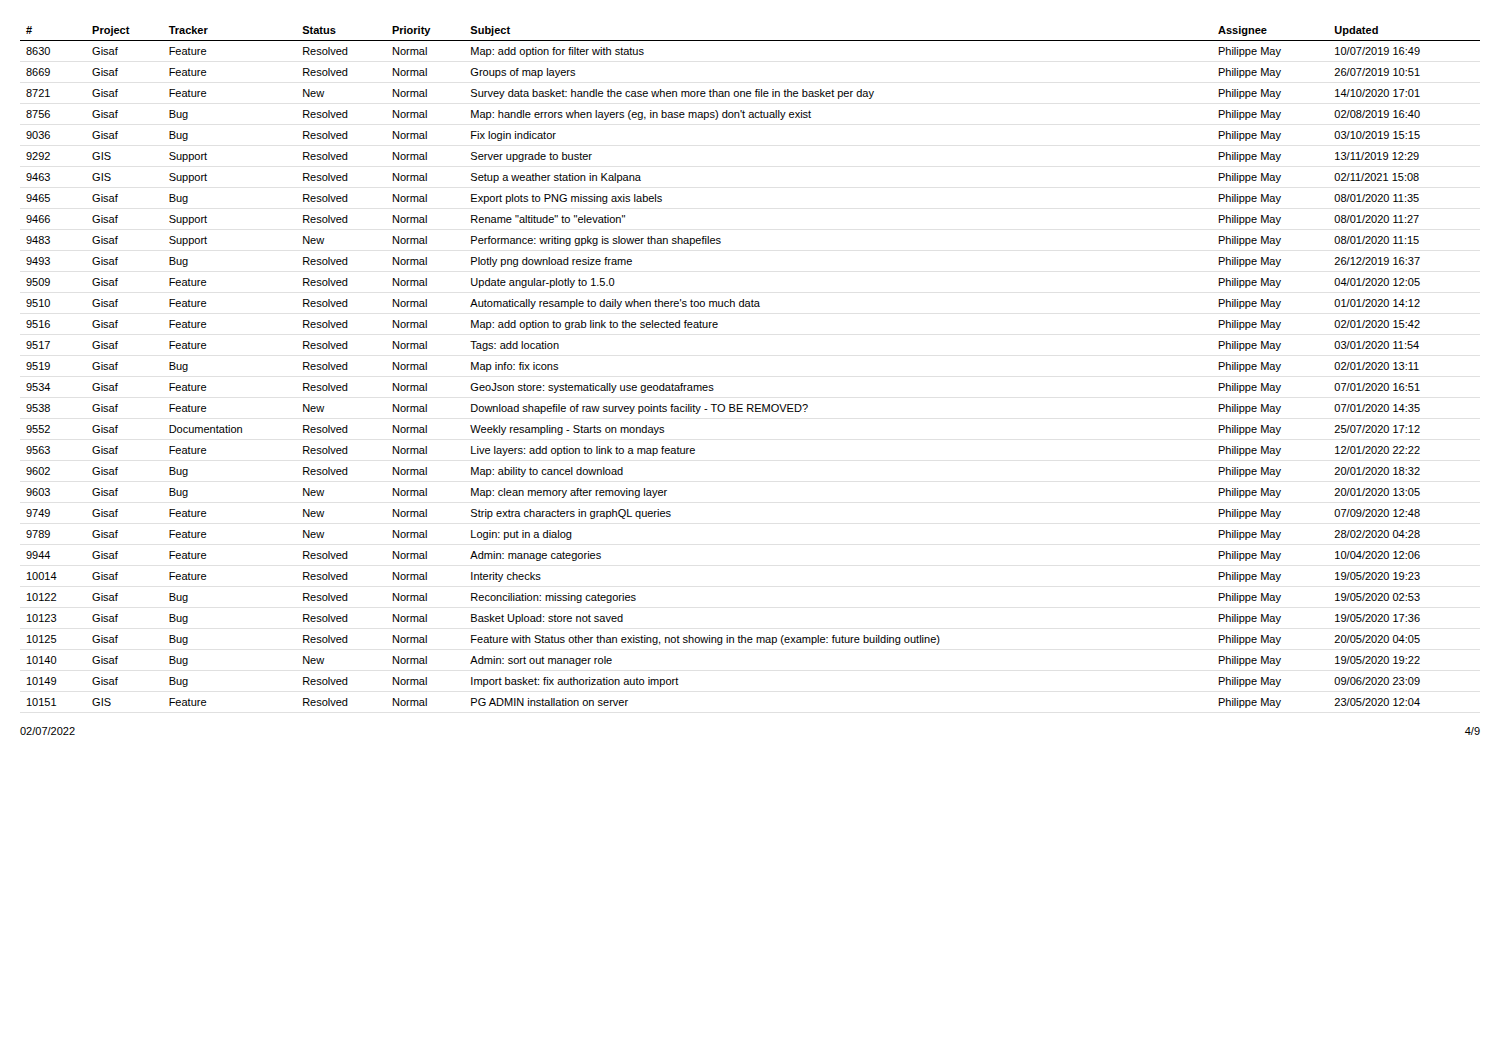| # | Project | Tracker | Status | Priority | Subject | Assignee | Updated |
| --- | --- | --- | --- | --- | --- | --- | --- |
| 8630 | Gisaf | Feature | Resolved | Normal | Map: add option for filter with status | Philippe May | 10/07/2019 16:49 |
| 8669 | Gisaf | Feature | Resolved | Normal | Groups of map layers | Philippe May | 26/07/2019 10:51 |
| 8721 | Gisaf | Feature | New | Normal | Survey data basket: handle the case when more than one file in the basket per day | Philippe May | 14/10/2020 17:01 |
| 8756 | Gisaf | Bug | Resolved | Normal | Map: handle errors when layers (eg, in base maps) don't actually exist | Philippe May | 02/08/2019 16:40 |
| 9036 | Gisaf | Bug | Resolved | Normal | Fix login indicator | Philippe May | 03/10/2019 15:15 |
| 9292 | GIS | Support | Resolved | Normal | Server upgrade to buster | Philippe May | 13/11/2019 12:29 |
| 9463 | GIS | Support | Resolved | Normal | Setup a weather station in Kalpana | Philippe May | 02/11/2021 15:08 |
| 9465 | Gisaf | Bug | Resolved | Normal | Export plots to PNG missing axis labels | Philippe May | 08/01/2020 11:35 |
| 9466 | Gisaf | Support | Resolved | Normal | Rename "altitude" to "elevation" | Philippe May | 08/01/2020 11:27 |
| 9483 | Gisaf | Support | New | Normal | Performance: writing gpkg is slower than shapefiles | Philippe May | 08/01/2020 11:15 |
| 9493 | Gisaf | Bug | Resolved | Normal | Plotly png download resize frame | Philippe May | 26/12/2019 16:37 |
| 9509 | Gisaf | Feature | Resolved | Normal | Update angular-plotly to 1.5.0 | Philippe May | 04/01/2020 12:05 |
| 9510 | Gisaf | Feature | Resolved | Normal | Automatically resample to daily when there's too much data | Philippe May | 01/01/2020 14:12 |
| 9516 | Gisaf | Feature | Resolved | Normal | Map: add option to grab link to the selected feature | Philippe May | 02/01/2020 15:42 |
| 9517 | Gisaf | Feature | Resolved | Normal | Tags: add location | Philippe May | 03/01/2020 11:54 |
| 9519 | Gisaf | Bug | Resolved | Normal | Map info: fix icons | Philippe May | 02/01/2020 13:11 |
| 9534 | Gisaf | Feature | Resolved | Normal | GeoJson store: systematically use geodataframes | Philippe May | 07/01/2020 16:51 |
| 9538 | Gisaf | Feature | New | Normal | Download shapefile of raw survey points facility - TO BE REMOVED? | Philippe May | 07/01/2020 14:35 |
| 9552 | Gisaf | Documentation | Resolved | Normal | Weekly resampling - Starts on mondays | Philippe May | 25/07/2020 17:12 |
| 9563 | Gisaf | Feature | Resolved | Normal | Live layers: add option to link to a map feature | Philippe May | 12/01/2020 22:22 |
| 9602 | Gisaf | Bug | Resolved | Normal | Map: ability to cancel download | Philippe May | 20/01/2020 18:32 |
| 9603 | Gisaf | Bug | New | Normal | Map: clean memory after removing layer | Philippe May | 20/01/2020 13:05 |
| 9749 | Gisaf | Feature | New | Normal | Strip extra characters in graphQL queries | Philippe May | 07/09/2020 12:48 |
| 9789 | Gisaf | Feature | New | Normal | Login: put in a dialog | Philippe May | 28/02/2020 04:28 |
| 9944 | Gisaf | Feature | Resolved | Normal | Admin: manage categories | Philippe May | 10/04/2020 12:06 |
| 10014 | Gisaf | Feature | Resolved | Normal | Interity checks | Philippe May | 19/05/2020 19:23 |
| 10122 | Gisaf | Bug | Resolved | Normal | Reconciliation: missing categories | Philippe May | 19/05/2020 02:53 |
| 10123 | Gisaf | Bug | Resolved | Normal | Basket Upload: store not saved | Philippe May | 19/05/2020 17:36 |
| 10125 | Gisaf | Bug | Resolved | Normal | Feature with Status other than existing, not showing in the map (example: future building outline) | Philippe May | 20/05/2020 04:05 |
| 10140 | Gisaf | Bug | New | Normal | Admin: sort out manager role | Philippe May | 19/05/2020 19:22 |
| 10149 | Gisaf | Bug | Resolved | Normal | Import basket: fix authorization auto import | Philippe May | 09/06/2020 23:09 |
| 10151 | GIS | Feature | Resolved | Normal | PG ADMIN installation on server | Philippe May | 23/05/2020 12:04 |
02/07/2022 4/9